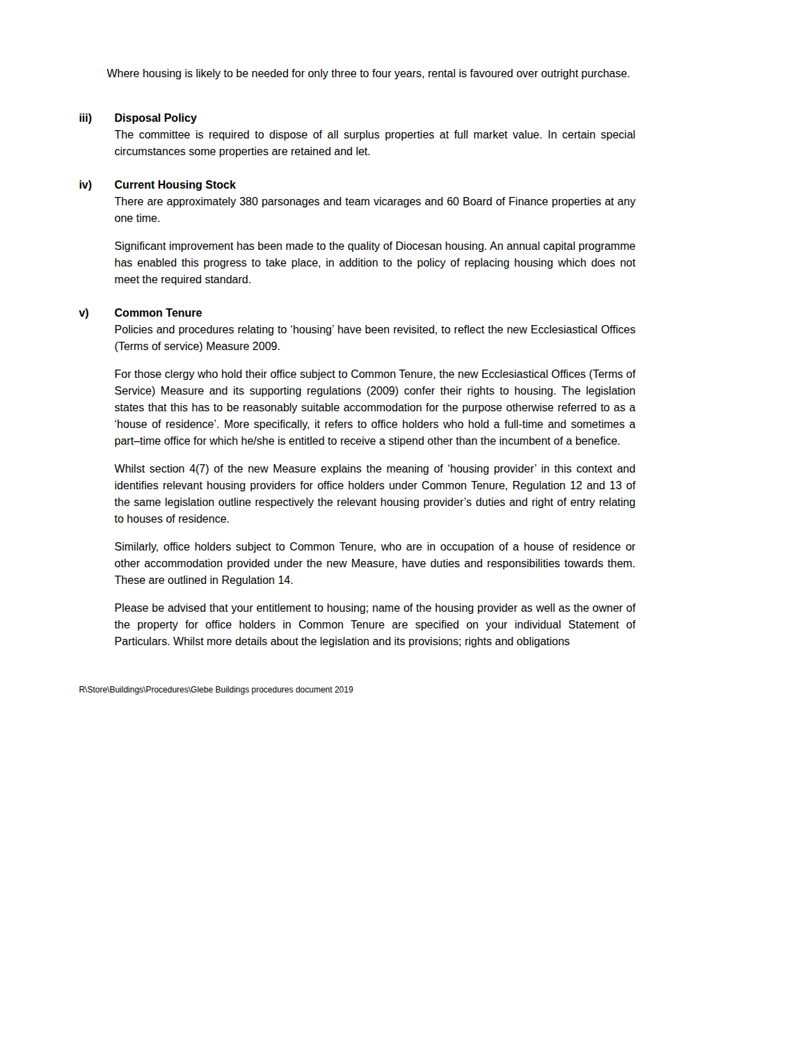Where housing is likely to be needed for only three to four years, rental is favoured over outright purchase.
iii)
Disposal Policy
The committee is required to dispose of all surplus properties at full market value. In certain special circumstances some properties are retained and let.
iv)
Current Housing Stock
There are approximately 380 parsonages and team vicarages and 60 Board of Finance properties at any one time.
Significant improvement has been made to the quality of Diocesan housing. An annual capital programme has enabled this progress to take place, in addition to the policy of replacing housing which does not meet the required standard.
v)
Common Tenure
Policies and procedures relating to ‘housing’ have been revisited, to reflect the new Ecclesiastical Offices (Terms of service) Measure 2009.
For those clergy who hold their office subject to Common Tenure, the new Ecclesiastical Offices (Terms of Service) Measure and its supporting regulations (2009) confer their rights to housing. The legislation states that this has to be reasonably suitable accommodation for the purpose otherwise referred to as a ‘house of residence’. More specifically, it refers to office holders who hold a full-time and sometimes a part–time office for which he/she is entitled to receive a stipend other than the incumbent of a benefice.
Whilst section 4(7) of the new Measure explains the meaning of ‘housing provider’ in this context and identifies relevant housing providers for office holders under Common Tenure, Regulation 12 and 13 of the same legislation outline respectively the relevant housing provider’s duties and right of entry relating to houses of residence.
Similarly, office holders subject to Common Tenure, who are in occupation of a house of residence or other accommodation provided under the new Measure, have duties and responsibilities towards them. These are outlined in Regulation 14.
Please be advised that your entitlement to housing; name of the housing provider as well as the owner of the property for office holders in Common Tenure are specified on your individual Statement of Particulars. Whilst more details about the legislation and its provisions; rights and obligations
R\Store\Buildings\Procedures\Glebe Buildings procedures document 2019